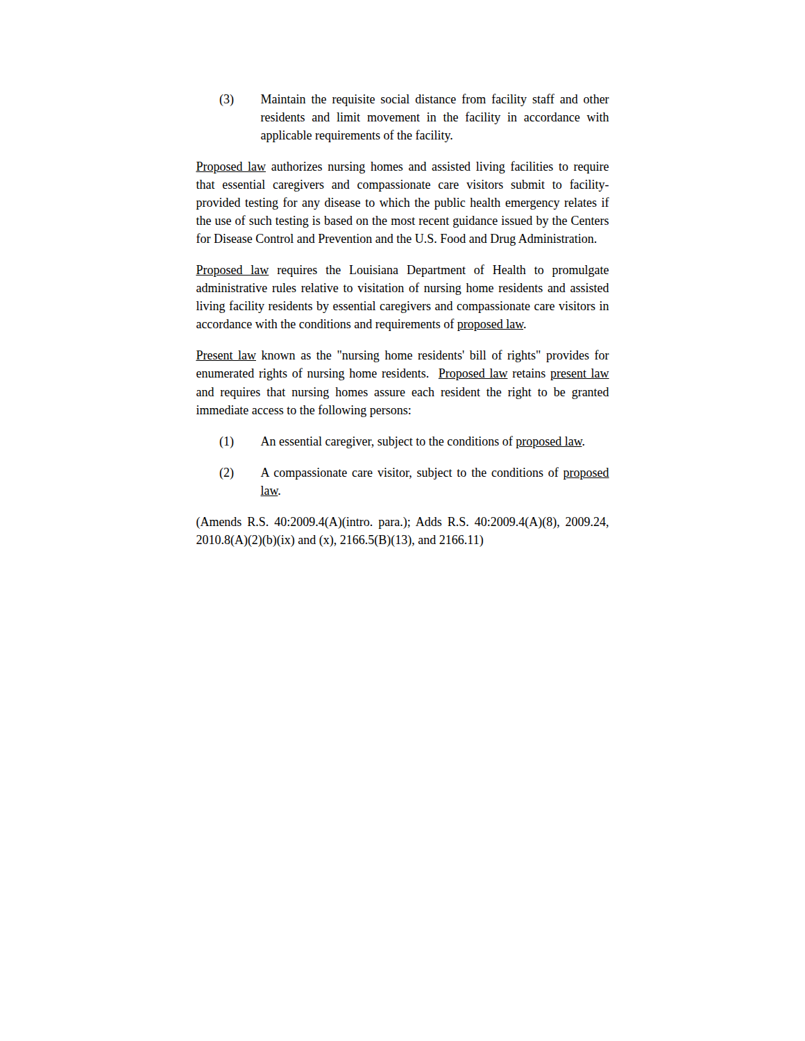(3) Maintain the requisite social distance from facility staff and other residents and limit movement in the facility in accordance with applicable requirements of the facility.
Proposed law authorizes nursing homes and assisted living facilities to require that essential caregivers and compassionate care visitors submit to facility-provided testing for any disease to which the public health emergency relates if the use of such testing is based on the most recent guidance issued by the Centers for Disease Control and Prevention and the U.S. Food and Drug Administration.
Proposed law requires the Louisiana Department of Health to promulgate administrative rules relative to visitation of nursing home residents and assisted living facility residents by essential caregivers and compassionate care visitors in accordance with the conditions and requirements of proposed law.
Present law known as the "nursing home residents' bill of rights" provides for enumerated rights of nursing home residents. Proposed law retains present law and requires that nursing homes assure each resident the right to be granted immediate access to the following persons:
(1) An essential caregiver, subject to the conditions of proposed law.
(2) A compassionate care visitor, subject to the conditions of proposed law.
(Amends R.S. 40:2009.4(A)(intro. para.); Adds R.S. 40:2009.4(A)(8), 2009.24, 2010.8(A)(2)(b)(ix) and (x), 2166.5(B)(13), and 2166.11)